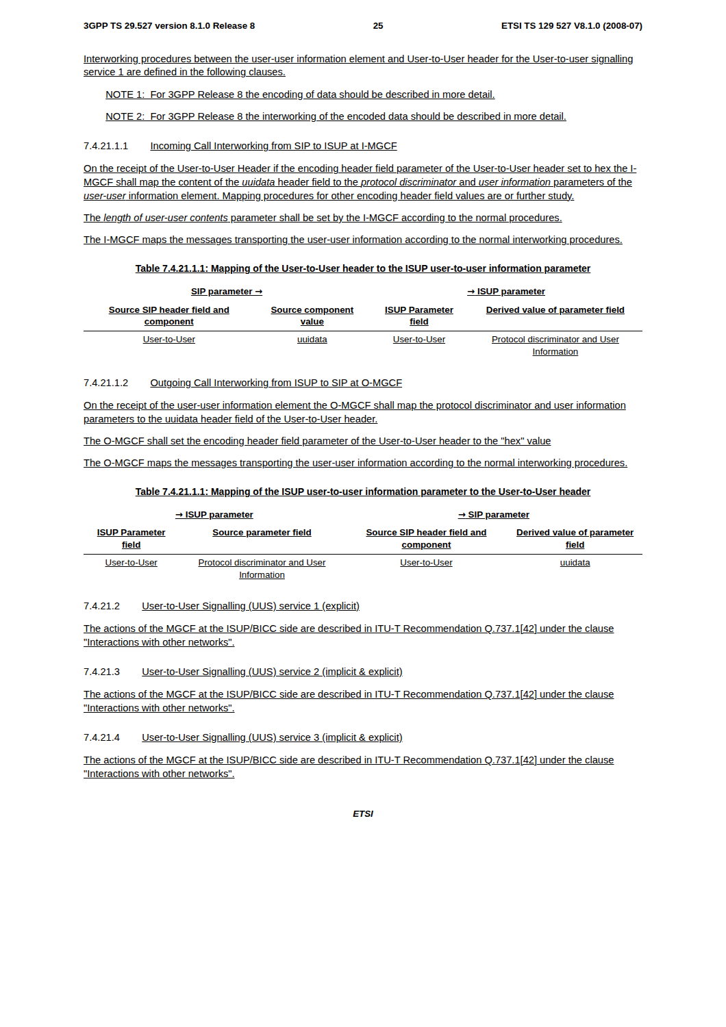3GPP TS 29.527 version 8.1.0 Release 8
25
ETSI TS 129 527 V8.1.0 (2008-07)
Interworking procedures between the user-user information element and User-to-User header for the User-to-user signalling service 1 are defined in the following clauses.
NOTE 1: For 3GPP Release 8 the encoding of data should be described in more detail.
NOTE 2: For 3GPP Release 8 the interworking of the encoded data should be described in more detail.
7.4.21.1.1 Incoming Call Interworking from SIP to ISUP at I-MGCF
On the receipt of the User-to-User Header if the encoding header field parameter of the User-to-User header set to hex the I-MGCF shall map the content of the uuidata header field to the protocol discriminator and user information parameters of the user-user information element. Mapping procedures for other encoding header field values are or further study.
The length of user-user contents parameter shall be set by the I-MGCF according to the normal procedures.
The I-MGCF maps the messages transporting the user-user information according to the normal interworking procedures.
Table 7.4.21.1.1: Mapping of the User-to-User header to the ISUP user-to-user information parameter
| SIP parameter → | → ISUP parameter |
| --- | --- |
| Source SIP header field and component | Source component value | ISUP Parameter field | Derived value of parameter field |
| User-to-User | uuidata | User-to-User | Protocol discriminator and User Information |
7.4.21.1.2 Outgoing Call Interworking from ISUP to SIP at O-MGCF
On the receipt of the user-user information element the O-MGCF shall map the protocol discriminator and user information parameters to the uuidata header field of the User-to-User header.
The O-MGCF shall set the encoding header field parameter of the User-to-User header to the "hex" value
The O-MGCF maps the messages transporting the user-user information according to the normal interworking procedures.
Table 7.4.21.1.1: Mapping of the ISUP user-to-user information parameter to the User-to-User header
| → ISUP parameter | → SIP parameter |
| --- | --- |
| ISUP Parameter field | Source parameter field | Source SIP header field and component | Derived value of parameter field |
| User-to-User | Protocol discriminator and User Information | User-to-User | uuidata |
7.4.21.2 User-to-User Signalling (UUS) service 1 (explicit)
The actions of the MGCF at the ISUP/BICC side are described in ITU-T Recommendation Q.737.1[42] under the clause "Interactions with other networks".
7.4.21.3 User-to-User Signalling (UUS) service 2 (implicit & explicit)
The actions of the MGCF at the ISUP/BICC side are described in ITU-T Recommendation Q.737.1[42] under the clause "Interactions with other networks".
7.4.21.4 User-to-User Signalling (UUS) service 3 (implicit & explicit)
The actions of the MGCF at the ISUP/BICC side are described in ITU-T Recommendation Q.737.1[42] under the clause "Interactions with other networks".
ETSI